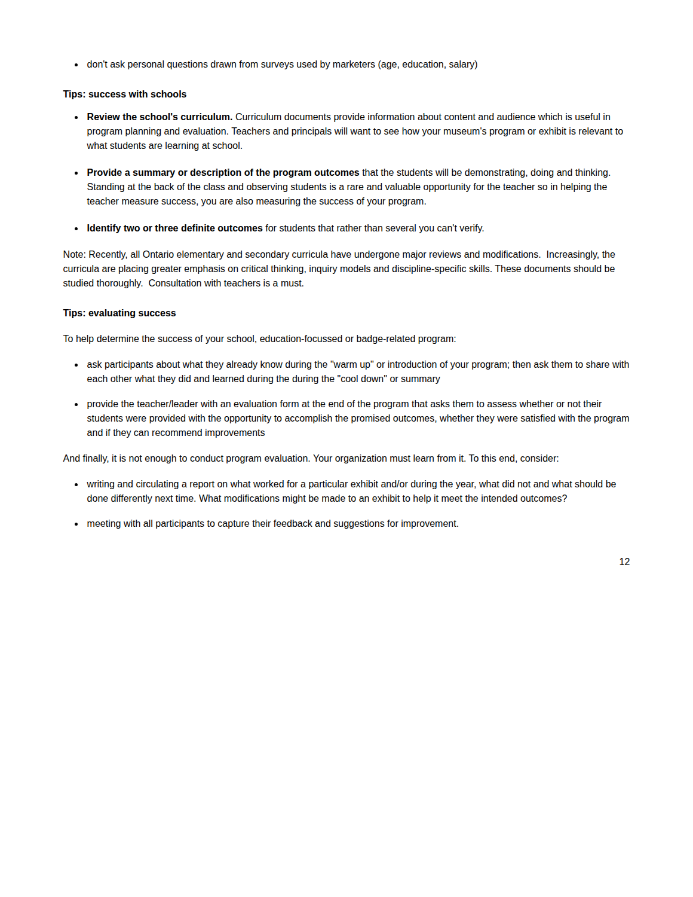don't ask personal questions drawn from surveys used by marketers (age, education, salary)
Tips: success with schools
Review the school's curriculum. Curriculum documents provide information about content and audience which is useful in program planning and evaluation. Teachers and principals will want to see how your museum's program or exhibit is relevant to what students are learning at school.
Provide a summary or description of the program outcomes that the students will be demonstrating, doing and thinking. Standing at the back of the class and observing students is a rare and valuable opportunity for the teacher so in helping the teacher measure success, you are also measuring the success of your program.
Identify two or three definite outcomes for students that rather than several you can't verify.
Note: Recently, all Ontario elementary and secondary curricula have undergone major reviews and modifications. Increasingly, the curricula are placing greater emphasis on critical thinking, inquiry models and discipline-specific skills. These documents should be studied thoroughly. Consultation with teachers is a must.
Tips: evaluating success
To help determine the success of your school, education-focussed or badge-related program:
ask participants about what they already know during the "warm up" or introduction of your program; then ask them to share with each other what they did and learned during the during the "cool down" or summary
provide the teacher/leader with an evaluation form at the end of the program that asks them to assess whether or not their students were provided with the opportunity to accomplish the promised outcomes, whether they were satisfied with the program and if they can recommend improvements
And finally, it is not enough to conduct program evaluation. Your organization must learn from it. To this end, consider:
writing and circulating a report on what worked for a particular exhibit and/or during the year, what did not and what should be done differently next time. What modifications might be made to an exhibit to help it meet the intended outcomes?
meeting with all participants to capture their feedback and suggestions for improvement.
12